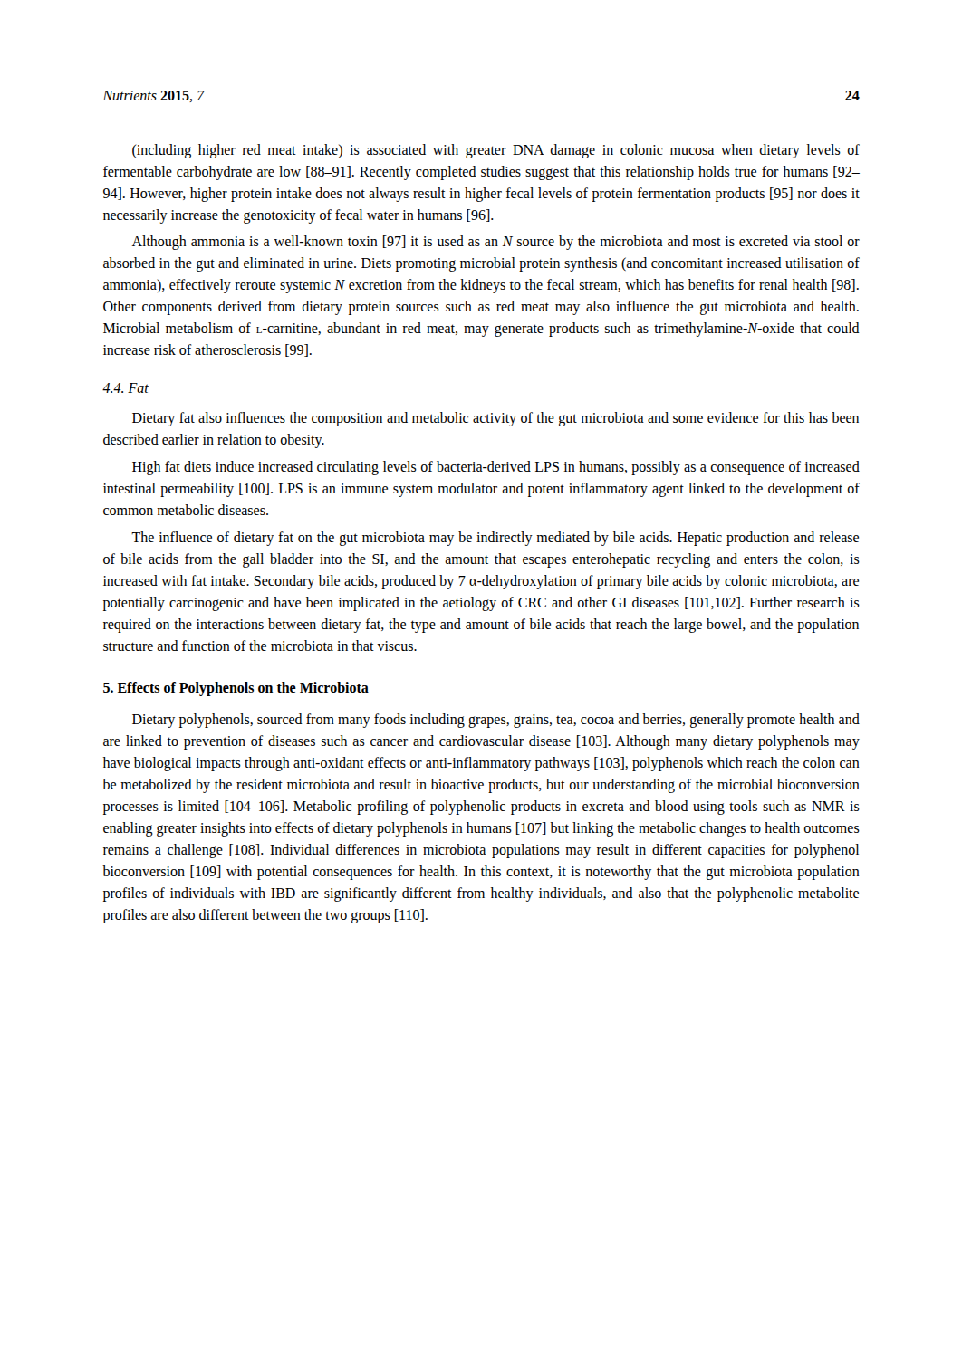Nutrients 2015, 7 24
(including higher red meat intake) is associated with greater DNA damage in colonic mucosa when dietary levels of fermentable carbohydrate are low [88–91]. Recently completed studies suggest that this relationship holds true for humans [92–94]. However, higher protein intake does not always result in higher fecal levels of protein fermentation products [95] nor does it necessarily increase the genotoxicity of fecal water in humans [96].
Although ammonia is a well-known toxin [97] it is used as an N source by the microbiota and most is excreted via stool or absorbed in the gut and eliminated in urine. Diets promoting microbial protein synthesis (and concomitant increased utilisation of ammonia), effectively reroute systemic N excretion from the kidneys to the fecal stream, which has benefits for renal health [98]. Other components derived from dietary protein sources such as red meat may also influence the gut microbiota and health. Microbial metabolism of l-carnitine, abundant in red meat, may generate products such as trimethylamine-N-oxide that could increase risk of atherosclerosis [99].
4.4. Fat
Dietary fat also influences the composition and metabolic activity of the gut microbiota and some evidence for this has been described earlier in relation to obesity.
High fat diets induce increased circulating levels of bacteria-derived LPS in humans, possibly as a consequence of increased intestinal permeability [100]. LPS is an immune system modulator and potent inflammatory agent linked to the development of common metabolic diseases.
The influence of dietary fat on the gut microbiota may be indirectly mediated by bile acids. Hepatic production and release of bile acids from the gall bladder into the SI, and the amount that escapes enterohepatic recycling and enters the colon, is increased with fat intake. Secondary bile acids, produced by 7 α-dehydroxylation of primary bile acids by colonic microbiota, are potentially carcinogenic and have been implicated in the aetiology of CRC and other GI diseases [101,102]. Further research is required on the interactions between dietary fat, the type and amount of bile acids that reach the large bowel, and the population structure and function of the microbiota in that viscus.
5. Effects of Polyphenols on the Microbiota
Dietary polyphenols, sourced from many foods including grapes, grains, tea, cocoa and berries, generally promote health and are linked to prevention of diseases such as cancer and cardiovascular disease [103]. Although many dietary polyphenols may have biological impacts through anti-oxidant effects or anti-inflammatory pathways [103], polyphenols which reach the colon can be metabolized by the resident microbiota and result in bioactive products, but our understanding of the microbial bioconversion processes is limited [104–106]. Metabolic profiling of polyphenolic products in excreta and blood using tools such as NMR is enabling greater insights into effects of dietary polyphenols in humans [107] but linking the metabolic changes to health outcomes remains a challenge [108]. Individual differences in microbiota populations may result in different capacities for polyphenol bioconversion [109] with potential consequences for health. In this context, it is noteworthy that the gut microbiota population profiles of individuals with IBD are significantly different from healthy individuals, and also that the polyphenolic metabolite profiles are also different between the two groups [110].